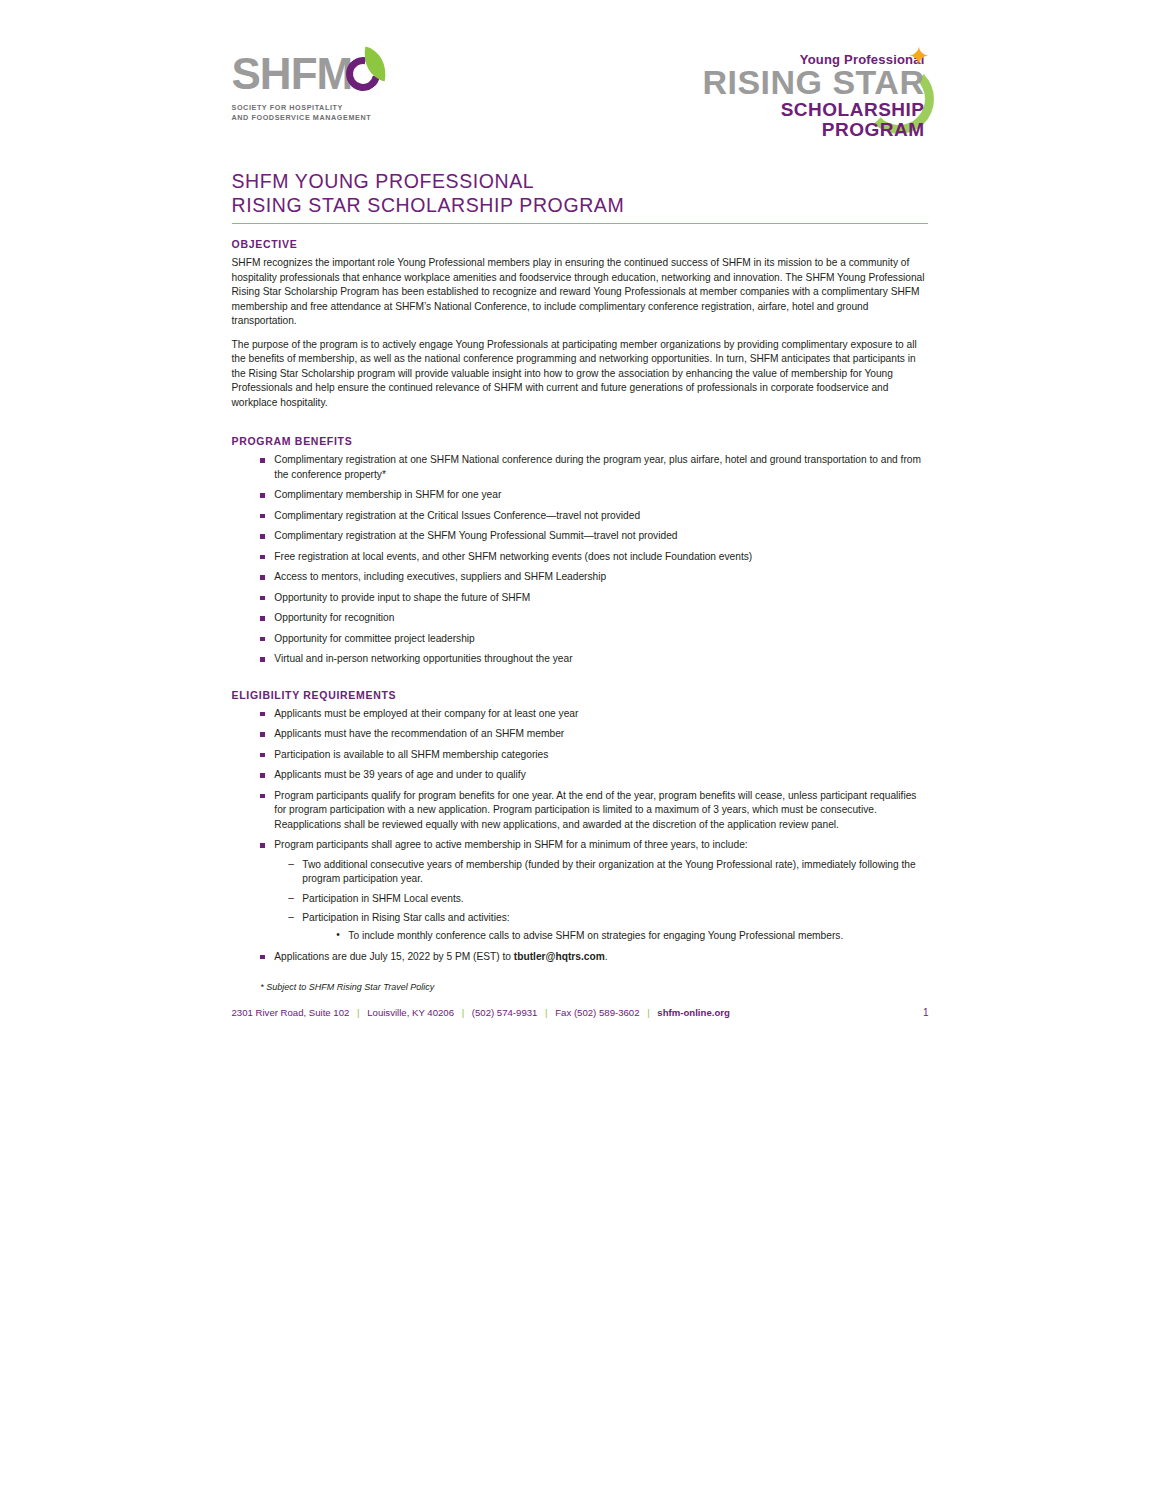SHFM
SOCIETY FOR HOSPITALITY
AND FOODSERVICE MANAGEMENT
✦
Young Professional
RISING STAR
SCHOLARSHIP
PROGRAM
SHFM Young Professional
Rising Star Scholarship Program
Objective
SHFM recognizes the important role Young Professional members play in ensuring the continued success of SHFM in its mission to be a community of hospitality professionals that enhance workplace amenities and foodservice through education, networking and innovation. The SHFM Young Professional Rising Star Scholarship Program has been established to recognize and reward Young Professionals at member companies with a complimentary SHFM membership and free attendance at SHFM’s National Conference, to include complimentary conference registration, airfare, hotel and ground transportation.
The purpose of the program is to actively engage Young Professionals at participating member organizations by providing complimentary exposure to all the benefits of membership, as well as the national conference programming and networking opportunities. In turn, SHFM anticipates that participants in the Rising Star Scholarship program will provide valuable insight into how to grow the association by enhancing the value of membership for Young Professionals and help ensure the continued relevance of SHFM with current and future generations of professionals in corporate foodservice and workplace hospitality.
Program Benefits
Complimentary registration at one SHFM National conference during the program year, plus airfare, hotel and ground transportation to and from the conference property*
Complimentary membership in SHFM for one year
Complimentary registration at the Critical Issues Conference—travel not provided
Complimentary registration at the SHFM Young Professional Summit—travel not provided
Free registration at local events, and other SHFM networking events (does not include Foundation events)
Access to mentors, including executives, suppliers and SHFM Leadership
Opportunity to provide input to shape the future of SHFM
Opportunity for recognition
Opportunity for committee project leadership
Virtual and in-person networking opportunities throughout the year
Eligibility Requirements
Applicants must be employed at their company for at least one year
Applicants must have the recommendation of an SHFM member
Participation is available to all SHFM membership categories
Applicants must be 39 years of age and under to qualify
Program participants qualify for program benefits for one year. At the end of the year, program benefits will cease, unless participant requalifies for program participation with a new application. Program participation is limited to a maximum of 3 years, which must be consecutive. Reapplications shall be reviewed equally with new applications, and awarded at the discretion of the application review panel.
Program participants shall agree to active membership in SHFM for a minimum of three years, to include:
Two additional consecutive years of membership (funded by their organization at the Young Professional rate), immediately following the program participation year.
Participation in SHFM Local events.
Participation in Rising Star calls and activities:
To include monthly conference calls to advise SHFM on strategies for engaging Young Professional members.
Applications are due July 15, 2022 by 5 PM (EST) to tbutler@hqtrs.com.
* Subject to SHFM Rising Star Travel Policy
2301 River Road, Suite 102 | Louisville, KY 40206 | (502) 574-9931 | Fax (502) 589-3602 | shfm-online.org
1